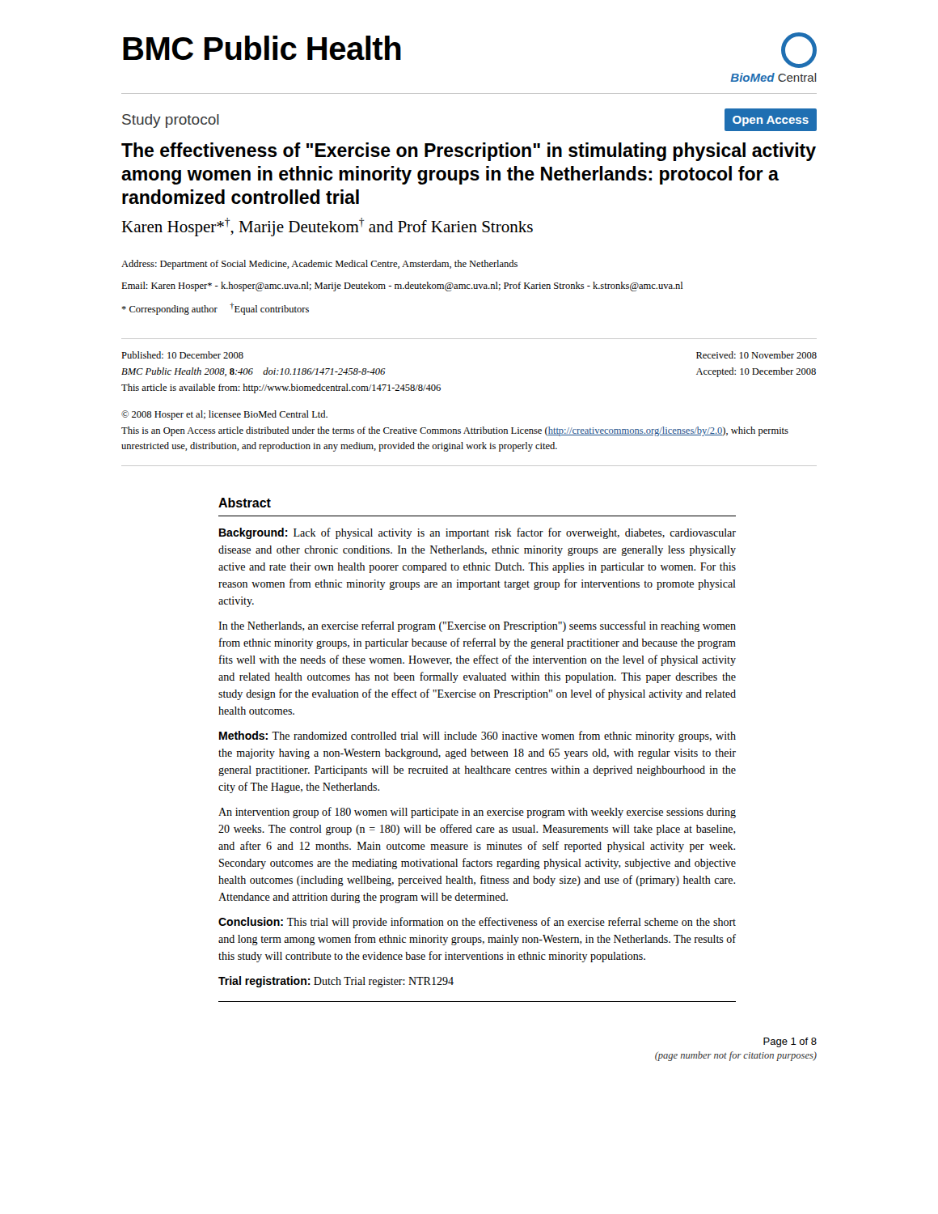BMC Public Health
BioMed Central
Study protocol
Open Access
The effectiveness of "Exercise on Prescription" in stimulating physical activity among women in ethnic minority groups in the Netherlands: protocol for a randomized controlled trial
Karen Hosper*†, Marije Deutekom† and Prof Karien Stronks
Address: Department of Social Medicine, Academic Medical Centre, Amsterdam, the Netherlands
Email: Karen Hosper* - k.hosper@amc.uva.nl; Marije Deutekom - m.deutekom@amc.uva.nl; Prof Karien Stronks - k.stronks@amc.uva.nl
* Corresponding author †Equal contributors
Published: 10 December 2008
BMC Public Health 2008, 8:406 doi:10.1186/1471-2458-8-406
This article is available from: http://www.biomedcentral.com/1471-2458/8/406
Received: 10 November 2008
Accepted: 10 December 2008
© 2008 Hosper et al; licensee BioMed Central Ltd.
This is an Open Access article distributed under the terms of the Creative Commons Attribution License (http://creativecommons.org/licenses/by/2.0), which permits unrestricted use, distribution, and reproduction in any medium, provided the original work is properly cited.
Abstract
Background: Lack of physical activity is an important risk factor for overweight, diabetes, cardiovascular disease and other chronic conditions. In the Netherlands, ethnic minority groups are generally less physically active and rate their own health poorer compared to ethnic Dutch. This applies in particular to women. For this reason women from ethnic minority groups are an important target group for interventions to promote physical activity.
In the Netherlands, an exercise referral program ("Exercise on Prescription") seems successful in reaching women from ethnic minority groups, in particular because of referral by the general practitioner and because the program fits well with the needs of these women. However, the effect of the intervention on the level of physical activity and related health outcomes has not been formally evaluated within this population. This paper describes the study design for the evaluation of the effect of "Exercise on Prescription" on level of physical activity and related health outcomes.
Methods: The randomized controlled trial will include 360 inactive women from ethnic minority groups, with the majority having a non-Western background, aged between 18 and 65 years old, with regular visits to their general practitioner. Participants will be recruited at healthcare centres within a deprived neighbourhood in the city of The Hague, the Netherlands.
An intervention group of 180 women will participate in an exercise program with weekly exercise sessions during 20 weeks. The control group (n = 180) will be offered care as usual. Measurements will take place at baseline, and after 6 and 12 months. Main outcome measure is minutes of self reported physical activity per week. Secondary outcomes are the mediating motivational factors regarding physical activity, subjective and objective health outcomes (including wellbeing, perceived health, fitness and body size) and use of (primary) health care. Attendance and attrition during the program will be determined.
Conclusion: This trial will provide information on the effectiveness of an exercise referral scheme on the short and long term among women from ethnic minority groups, mainly non-Western, in the Netherlands. The results of this study will contribute to the evidence base for interventions in ethnic minority populations.
Trial registration: Dutch Trial register: NTR1294
Page 1 of 8
(page number not for citation purposes)